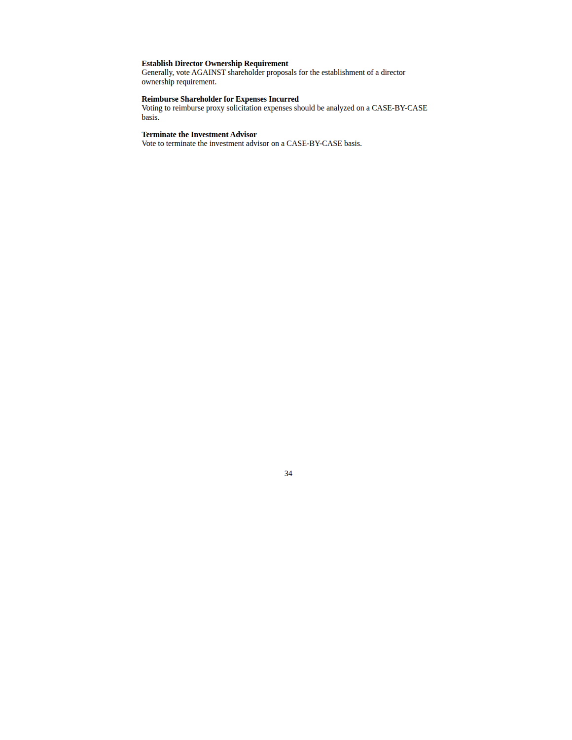Establish Director Ownership Requirement
Generally, vote AGAINST shareholder proposals for the establishment of a director ownership requirement.
Reimburse Shareholder for Expenses Incurred
Voting to reimburse proxy solicitation expenses should be analyzed on a CASE-BY-CASE basis.
Terminate the Investment Advisor
Vote to terminate the investment advisor on a CASE-BY-CASE basis.
34